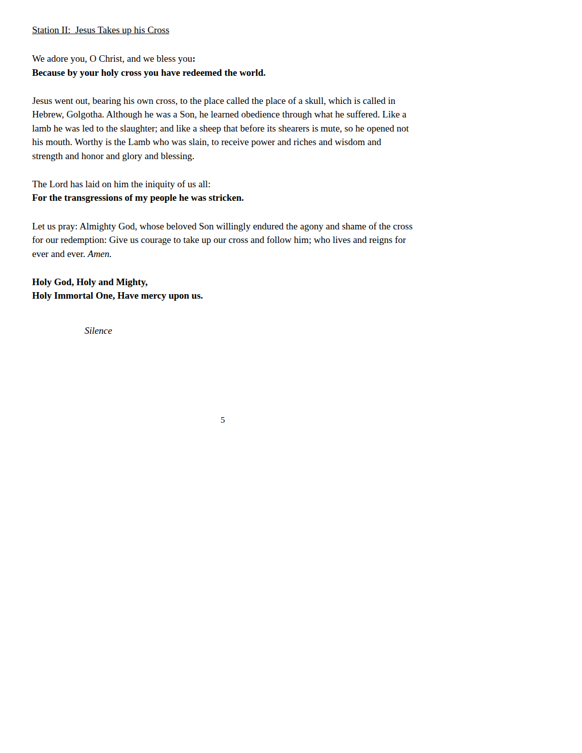Station II: Jesus Takes up his Cross
We adore you, O Christ, and we bless you:
Because by your holy cross you have redeemed the world.
Jesus went out, bearing his own cross, to the place called the place of a skull, which is called in Hebrew, Golgotha. Although he was a Son, he learned obedience through what he suffered. Like a lamb he was led to the slaughter; and like a sheep that before its shearers is mute, so he opened not his mouth. Worthy is the Lamb who was slain, to receive power and riches and wisdom and strength and honor and glory and blessing.
The Lord has laid on him the iniquity of us all:
For the transgressions of my people he was stricken.
Let us pray: Almighty God, whose beloved Son willingly endured the agony and shame of the cross for our redemption: Give us courage to take up our cross and follow him; who lives and reigns for ever and ever. Amen.
Holy God, Holy and Mighty,
Holy Immortal One, Have mercy upon us.
Silence
5